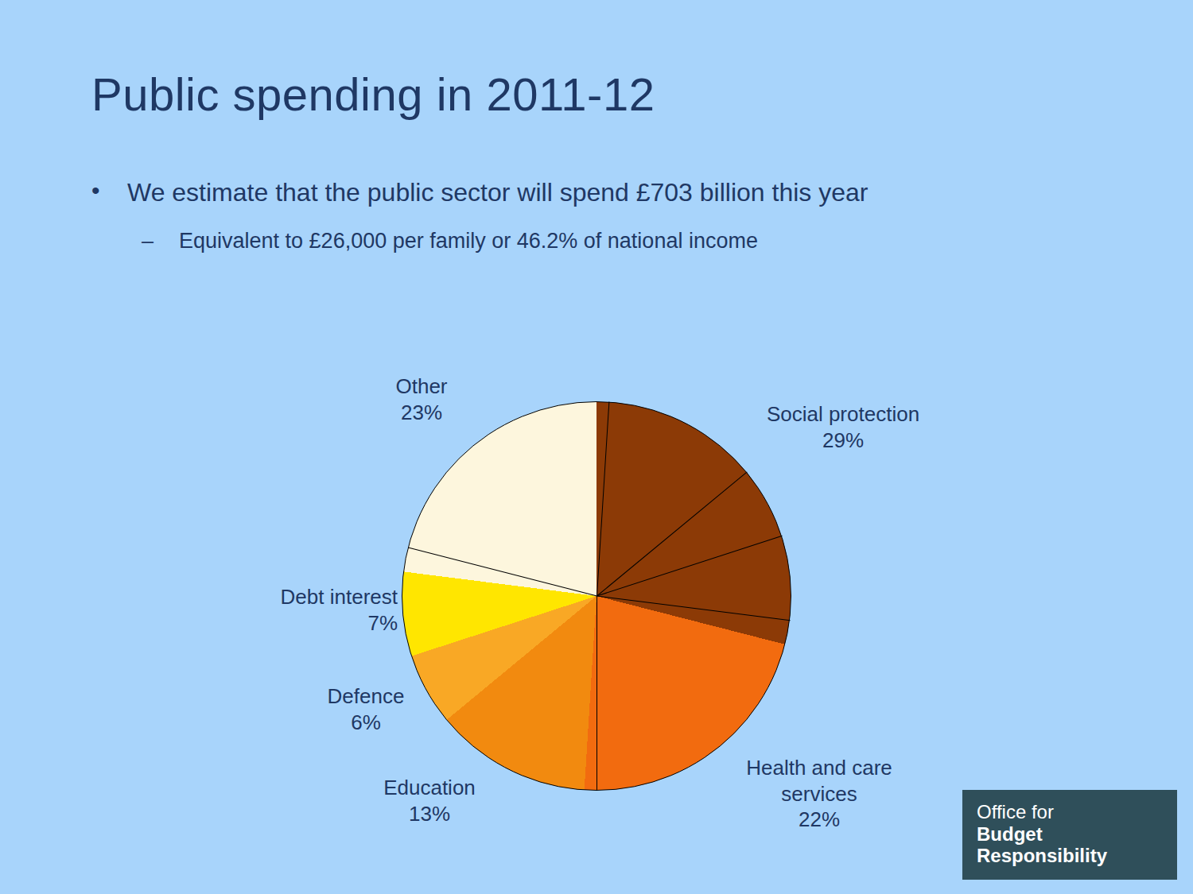Public spending in 2011-12
We estimate that the public sector will spend £703 billion this year
Equivalent to £26,000 per family or 46.2% of national income
Other
23%
Social protection
29%
Debt interest
7%
Defence
6%
Education
13%
Health and care
services
22%
Office for
Budget
Responsibility